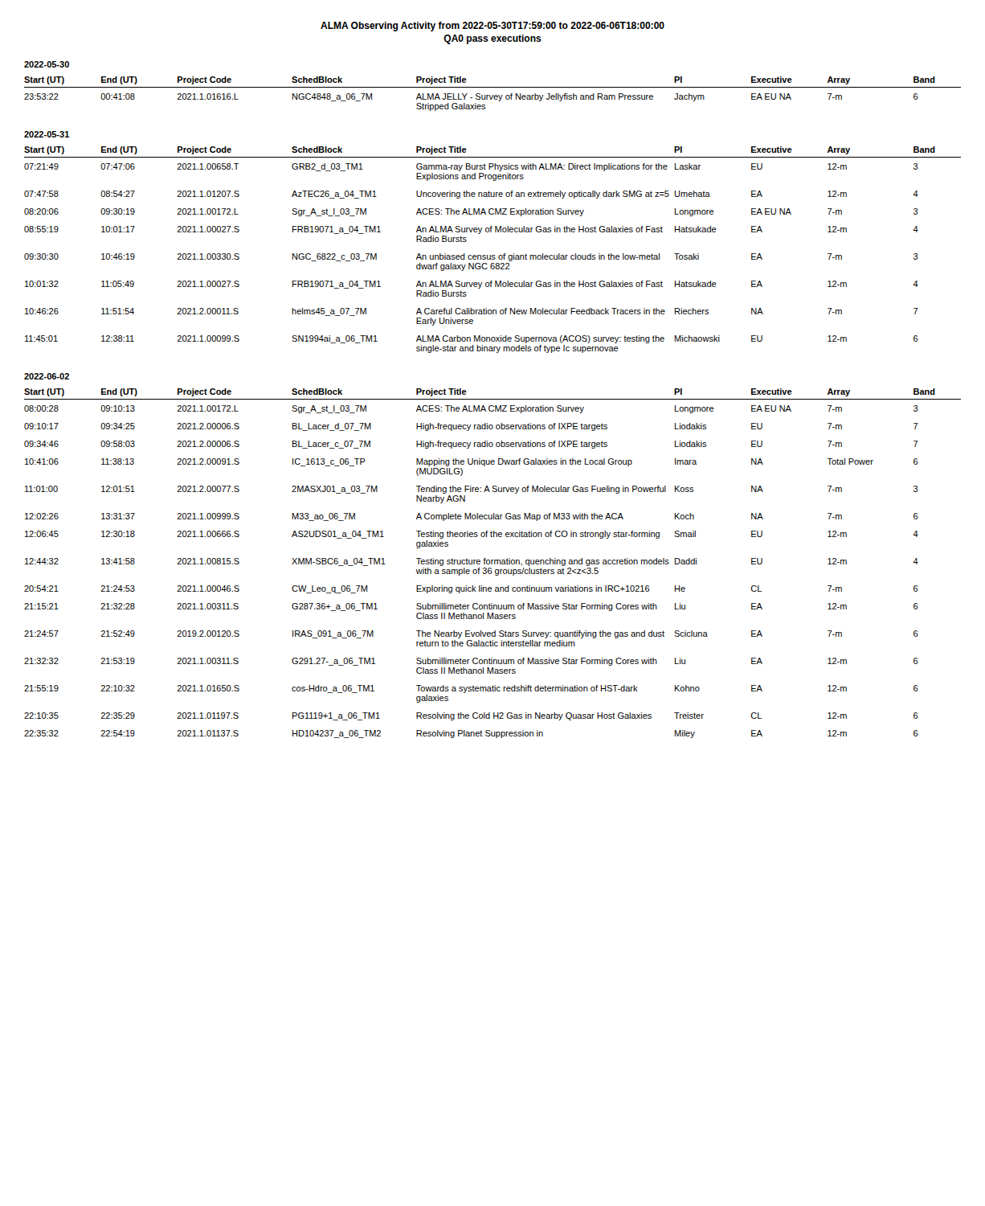ALMA Observing Activity from 2022-05-30T17:59:00 to 2022-06-06T18:00:00
QA0 pass executions
2022-05-30
| Start (UT) | End (UT) | Project Code | SchedBlock | Project Title | PI | Executive | Array | Band |
| --- | --- | --- | --- | --- | --- | --- | --- | --- |
| 23:53:22 | 00:41:08 | 2021.1.01616.L | NGC4848_a_06_7M | ALMA JELLY - Survey of Nearby Jellyfish and Ram Pressure Stripped Galaxies | Jachym | EA EU NA | 7-m | 6 |
2022-05-31
| Start (UT) | End (UT) | Project Code | SchedBlock | Project Title | PI | Executive | Array | Band |
| --- | --- | --- | --- | --- | --- | --- | --- | --- |
| 07:21:49 | 07:47:06 | 2021.1.00658.T | GRB2_d_03_TM1 | Gamma-ray Burst Physics with ALMA: Direct Implications for the Explosions and Progenitors | Laskar | EU | 12-m | 3 |
| 07:47:58 | 08:54:27 | 2021.1.01207.S | AzTEC26_a_04_TM1 | Uncovering the nature of an extremely optically dark SMG at z=5 | Umehata | EA | 12-m | 4 |
| 08:20:06 | 09:30:19 | 2021.1.00172.L | Sgr_A_st_l_03_7M | ACES: The ALMA CMZ Exploration Survey | Longmore | EA EU NA | 7-m | 3 |
| 08:55:19 | 10:01:17 | 2021.1.00027.S | FRB19071_a_04_TM1 | An ALMA Survey of Molecular Gas in the Host Galaxies of Fast Radio Bursts | Hatsukade | EA | 12-m | 4 |
| 09:30:30 | 10:46:19 | 2021.1.00330.S | NGC_6822_c_03_7M | An unbiased census of giant molecular clouds in the low-metal dwarf galaxy NGC 6822 | Tosaki | EA | 7-m | 3 |
| 10:01:32 | 11:05:49 | 2021.1.00027.S | FRB19071_a_04_TM1 | An ALMA Survey of Molecular Gas in the Host Galaxies of Fast Radio Bursts | Hatsukade | EA | 12-m | 4 |
| 10:46:26 | 11:51:54 | 2021.2.00011.S | helms45_a_07_7M | A Careful Calibration of New Molecular Feedback Tracers in the Early Universe | Riechers | NA | 7-m | 7 |
| 11:45:01 | 12:38:11 | 2021.1.00099.S | SN1994ai_a_06_TM1 | ALMA Carbon Monoxide Supernova (ACOS) survey: testing the single-star and binary models of type Ic supernovae | Michaowski | EU | 12-m | 6 |
2022-06-02
| Start (UT) | End (UT) | Project Code | SchedBlock | Project Title | PI | Executive | Array | Band |
| --- | --- | --- | --- | --- | --- | --- | --- | --- |
| 08:00:28 | 09:10:13 | 2021.1.00172.L | Sgr_A_st_l_03_7M | ACES: The ALMA CMZ Exploration Survey | Longmore | EA EU NA | 7-m | 3 |
| 09:10:17 | 09:34:25 | 2021.2.00006.S | BL_Lacer_d_07_7M | High-frequecy radio observations of IXPE targets | Liodakis | EU | 7-m | 7 |
| 09:34:46 | 09:58:03 | 2021.2.00006.S | BL_Lacer_c_07_7M | High-frequecy radio observations of IXPE targets | Liodakis | EU | 7-m | 7 |
| 10:41:06 | 11:38:13 | 2021.2.00091.S | IC_1613_c_06_TP | Mapping the Unique Dwarf Galaxies in the Local Group (MUDGILG) | Imara | NA | Total Power | 6 |
| 11:01:00 | 12:01:51 | 2021.2.00077.S | 2MASXJ01_a_03_7M | Tending the Fire: A Survey of Molecular Gas Fueling in Powerful Nearby AGN | Koss | NA | 7-m | 3 |
| 12:02:26 | 13:31:37 | 2021.1.00999.S | M33_ao_06_7M | A Complete Molecular Gas Map of M33 with the ACA | Koch | NA | 7-m | 6 |
| 12:06:45 | 12:30:18 | 2021.1.00666.S | AS2UDS01_a_04_TM1 | Testing theories of the excitation of CO in strongly star-forming galaxies | Smail | EU | 12-m | 4 |
| 12:44:32 | 13:41:58 | 2021.1.00815.S | XMM-SBC6_a_04_TM1 | Testing structure formation, quenching and gas accretion models with a sample of 36 groups/clusters at 2<z<3.5 | Daddi | EU | 12-m | 4 |
| 20:54:21 | 21:24:53 | 2021.1.00046.S | CW_Leo_q_06_7M | Exploring quick line and continuum variations in IRC+10216 | He | CL | 7-m | 6 |
| 21:15:21 | 21:32:28 | 2021.1.00311.S | G287.36+_a_06_TM1 | Submillimeter Continuum of Massive Star Forming Cores with Class II Methanol Masers | Liu | EA | 12-m | 6 |
| 21:24:57 | 21:52:49 | 2019.2.00120.S | IRAS_091_a_06_7M | The Nearby Evolved Stars Survey: quantifying the gas and dust return to the Galactic interstellar medium | Scicluna | EA | 7-m | 6 |
| 21:32:32 | 21:53:19 | 2021.1.00311.S | G291.27-_a_06_TM1 | Submillimeter Continuum of Massive Star Forming Cores with Class II Methanol Masers | Liu | EA | 12-m | 6 |
| 21:55:19 | 22:10:32 | 2021.1.01650.S | cos-Hdro_a_06_TM1 | Towards a systematic redshift determination of HST-dark galaxies | Kohno | EA | 12-m | 6 |
| 22:10:35 | 22:35:29 | 2021.1.01197.S | PG1119+1_a_06_TM1 | Resolving the Cold H2 Gas in Nearby Quasar Host Galaxies | Treister | CL | 12-m | 6 |
| 22:35:32 | 22:54:19 | 2021.1.01137.S | HD104237_a_06_TM2 | Resolving Planet Suppression in | Miley | EA | 12-m | 6 |